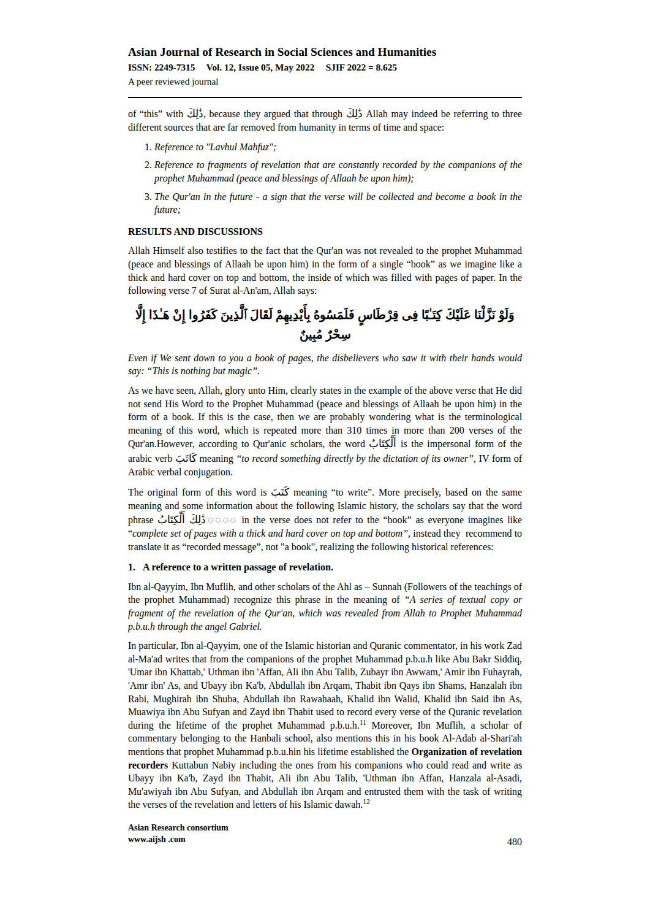Asian Journal of Research in Social Sciences and Humanities
ISSN: 2249-7315 Vol. 12, Issue 05, May 2022 SJIF 2022 = 8.625
A peer reviewed journal
of “this” with ذَٰلِكَ, because they argued that through ذَٰلِكَ Allah may indeed be referring to three different sources that are far removed from humanity in terms of time and space:
Reference to "Lavhul Mahfuz";
Reference to fragments of revelation that are constantly recorded by the companions of the prophet Muhammad (peace and blessings of Allaah be upon him);
The Qur'an in the future - a sign that the verse will be collected and become a book in the future;
RESULTS AND DISCUSSIONS
Allah Himself also testifies to the fact that the Qur'an was not revealed to the prophet Muhammad (peace and blessings of Allaah be upon him) in the form of a single “book” as we imagine like a thick and hard cover on top and bottom, the inside of which was filled with pages of paper. In the following verse 7 of Surat al-An'am, Allah says:
وَلَوْ نَزَّلْنَا عَلَيْكَ كِتَـٰبًا فِى قِرْطَاسٍ فَلَمَسُوهُ بِأَيْدِيهِمْ لَقَالَ ٱلَّذِينَ كَفَرُوا إِنْ هَـٰذَا إِلَّا سِحْرٌ مُبِينٌ
Even if We sent down to you a book of pages, the disbelievers who saw it with their hands would say: “This is nothing but magic”.
As we have seen, Allah, glory unto Him, clearly states in the example of the above verse that He did not send His Word to the Prophet Muhammad (peace and blessings of Allaah be upon him) in the form of a book. If this is the case, then we are probably wondering what is the terminological meaning of this word, which is repeated more than 310 times in more than 200 verses of the Qur'an.However, according to Qur'anic scholars, the word أَلْكِتَابُ is the impersonal form of the arabic verb كَاتَبَ meaning “to record something directly by the dictation of its owner”, IV form of Arabic verbal conjugation.
The original form of this word is كَتَبَ meaning “to write”. More precisely, based on the same meaning and some information about the following Islamic history, the scholars say that the word phrase ذَٰلِكَ أَلْكِتَابُ◌◌◌◌ in the verse does not refer to the “book” as everyone imagines like “complete set of pages with a thick and hard cover on top and bottom”, instead they recommend to translate it as “recorded message”, not "a book", realizing the following historical references:
1. A reference to a written passage of revelation.
Ibn al-Qayyim, Ibn Muflih, and other scholars of the Ahl as – Sunnah (Followers of the teachings of the prophet Muhammad) recognize this phrase in the meaning of “A series of textual copy or fragment of the revelation of the Qur'an, which was revealed from Allah to Prophet Muhammad p.b.u.h through the angel Gabriel.
In particular, Ibn al-Qayyim, one of the Islamic historian and Quranic commentator, in his work Zad al-Ma'ad writes that from the companions of the prophet Muhammad p.b.u.h like Abu Bakr Siddiq, 'Umar ibn Khattab,' Uthman ibn 'Affan, Ali ibn Abu Talib, Zubayr ibn Awwam,' Amir ibn Fuhayrah, 'Amr ibn' As, and Ubayy ibn Ka'b, Abdullah ibn Arqam, Thabit ibn Qays ibn Shams, Hanzalah ibn Rabi, Mughirah ibn Shuba, Abdullah ibn Rawahaah, Khalid ibn Walid, Khalid ibn Said ibn As, Muawiya ibn Abu Sufyan and Zayd ibn Thabit used to record every verse of the Quranic revelation during the lifetime of the prophet Muhammad p.b.u.h.11 Moreover, Ibn Muflih, a scholar of commentary belonging to the Hanbali school, also mentions this in his book Al-Adab al-Shari'ah mentions that prophet Muhammad p.b.u.hin his lifetime established the Organization of revelation recorders Kuttabun Nabiy including the ones from his companions who could read and write as Ubayy ibn Ka'b, Zayd ibn Thabit, Ali ibn Abu Talib, 'Uthman ibn Affan, Hanzala al-Asadi, Mu'awiyah ibn Abu Sufyan, and Abdullah ibn Arqam and entrusted them with the task of writing the verses of the revelation and letters of his Islamic dawah.12
Asian Research consortium
www.aijsh .com
480